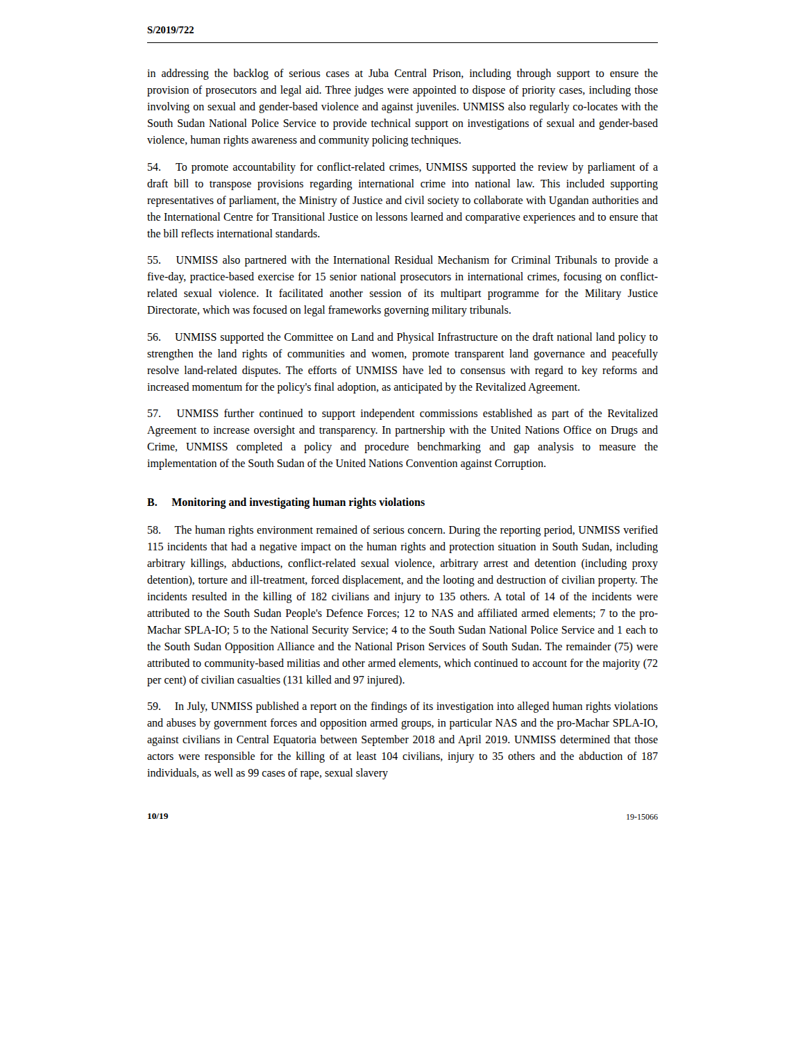S/2019/722
in addressing the backlog of serious cases at Juba Central Prison, including through support to ensure the provision of prosecutors and legal aid. Three judges were appointed to dispose of priority cases, including those involving on sexual and gender-based violence and against juveniles. UNMISS also regularly co-locates with the South Sudan National Police Service to provide technical support on investigations of sexual and gender-based violence, human rights awareness and community policing techniques.
54. To promote accountability for conflict-related crimes, UNMISS supported the review by parliament of a draft bill to transpose provisions regarding international crime into national law. This included supporting representatives of parliament, the Ministry of Justice and civil society to collaborate with Ugandan authorities and the International Centre for Transitional Justice on lessons learned and comparative experiences and to ensure that the bill reflects international standards.
55. UNMISS also partnered with the International Residual Mechanism for Criminal Tribunals to provide a five-day, practice-based exercise for 15 senior national prosecutors in international crimes, focusing on conflict-related sexual violence. It facilitated another session of its multipart programme for the Military Justice Directorate, which was focused on legal frameworks governing military tribunals.
56. UNMISS supported the Committee on Land and Physical Infrastructure on the draft national land policy to strengthen the land rights of communities and women, promote transparent land governance and peacefully resolve land-related disputes. The efforts of UNMISS have led to consensus with regard to key reforms and increased momentum for the policy's final adoption, as anticipated by the Revitalized Agreement.
57. UNMISS further continued to support independent commissions established as part of the Revitalized Agreement to increase oversight and transparency. In partnership with the United Nations Office on Drugs and Crime, UNMISS completed a policy and procedure benchmarking and gap analysis to measure the implementation of the South Sudan of the United Nations Convention against Corruption.
B. Monitoring and investigating human rights violations
58. The human rights environment remained of serious concern. During the reporting period, UNMISS verified 115 incidents that had a negative impact on the human rights and protection situation in South Sudan, including arbitrary killings, abductions, conflict-related sexual violence, arbitrary arrest and detention (including proxy detention), torture and ill-treatment, forced displacement, and the looting and destruction of civilian property. The incidents resulted in the killing of 182 civilians and injury to 135 others. A total of 14 of the incidents were attributed to the South Sudan People's Defence Forces; 12 to NAS and affiliated armed elements; 7 to the pro-Machar SPLA-IO; 5 to the National Security Service; 4 to the South Sudan National Police Service and 1 each to the South Sudan Opposition Alliance and the National Prison Services of South Sudan. The remainder (75) were attributed to community-based militias and other armed elements, which continued to account for the majority (72 per cent) of civilian casualties (131 killed and 97 injured).
59. In July, UNMISS published a report on the findings of its investigation into alleged human rights violations and abuses by government forces and opposition armed groups, in particular NAS and the pro-Machar SPLA-IO, against civilians in Central Equatoria between September 2018 and April 2019. UNMISS determined that those actors were responsible for the killing of at least 104 civilians, injury to 35 others and the abduction of 187 individuals, as well as 99 cases of rape, sexual slavery
10/19 19-15066